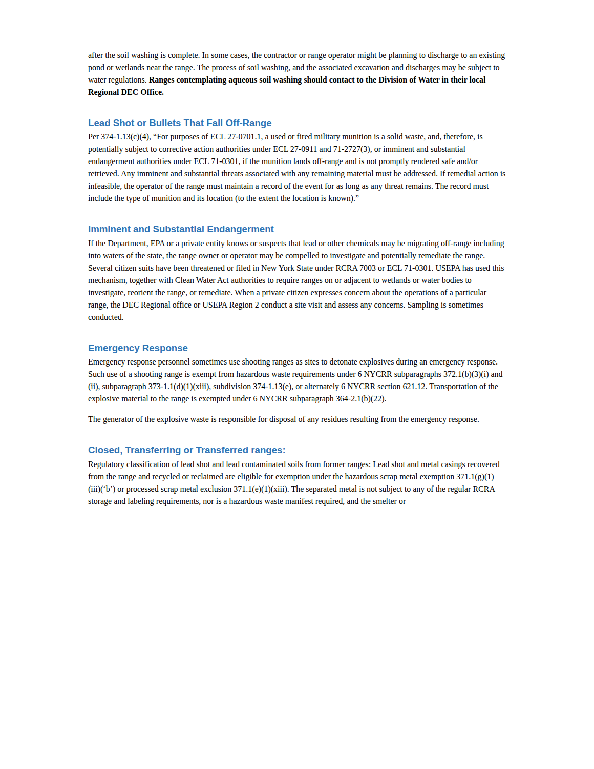after the soil washing is complete. In some cases, the contractor or range operator might be planning to discharge to an existing pond or wetlands near the range. The process of soil washing, and the associated excavation and discharges may be subject to water regulations. Ranges contemplating aqueous soil washing should contact to the Division of Water in their local Regional DEC Office.
Lead Shot or Bullets That Fall Off-Range
Per 374-1.13(c)(4), “For purposes of ECL 27-0701.1, a used or fired military munition is a solid waste, and, therefore, is potentially subject to corrective action authorities under ECL 27-0911 and 71-2727(3), or imminent and substantial endangerment authorities under ECL 71-0301, if the munition lands off-range and is not promptly rendered safe and/or retrieved. Any imminent and substantial threats associated with any remaining material must be addressed. If remedial action is infeasible, the operator of the range must maintain a record of the event for as long as any threat remains. The record must include the type of munition and its location (to the extent the location is known).”
Imminent and Substantial Endangerment
If the Department, EPA or a private entity knows or suspects that lead or other chemicals may be migrating off-range including into waters of the state, the range owner or operator may be compelled to investigate and potentially remediate the range. Several citizen suits have been threatened or filed in New York State under RCRA 7003 or ECL 71-0301. USEPA has used this mechanism, together with Clean Water Act authorities to require ranges on or adjacent to wetlands or water bodies to investigate, reorient the range, or remediate. When a private citizen expresses concern about the operations of a particular range, the DEC Regional office or USEPA Region 2 conduct a site visit and assess any concerns. Sampling is sometimes conducted.
Emergency Response
Emergency response personnel sometimes use shooting ranges as sites to detonate explosives during an emergency response. Such use of a shooting range is exempt from hazardous waste requirements under 6 NYCRR subparagraphs 372.1(b)(3)(i) and (ii), subparagraph 373-1.1(d)(1)(xiii), subdivision 374-1.13(e), or alternately 6 NYCRR section 621.12. Transportation of the explosive material to the range is exempted under 6 NYCRR subparagraph 364-2.1(b)(22).
The generator of the explosive waste is responsible for disposal of any residues resulting from the emergency response.
Closed, Transferring or Transferred ranges:
Regulatory classification of lead shot and lead contaminated soils from former ranges: Lead shot and metal casings recovered from the range and recycled or reclaimed are eligible for exemption under the hazardous scrap metal exemption 371.1(g)(1)(iii)(‘b’) or processed scrap metal exclusion 371.1(e)(1)(xiii). The separated metal is not subject to any of the regular RCRA storage and labeling requirements, nor is a hazardous waste manifest required, and the smelter or